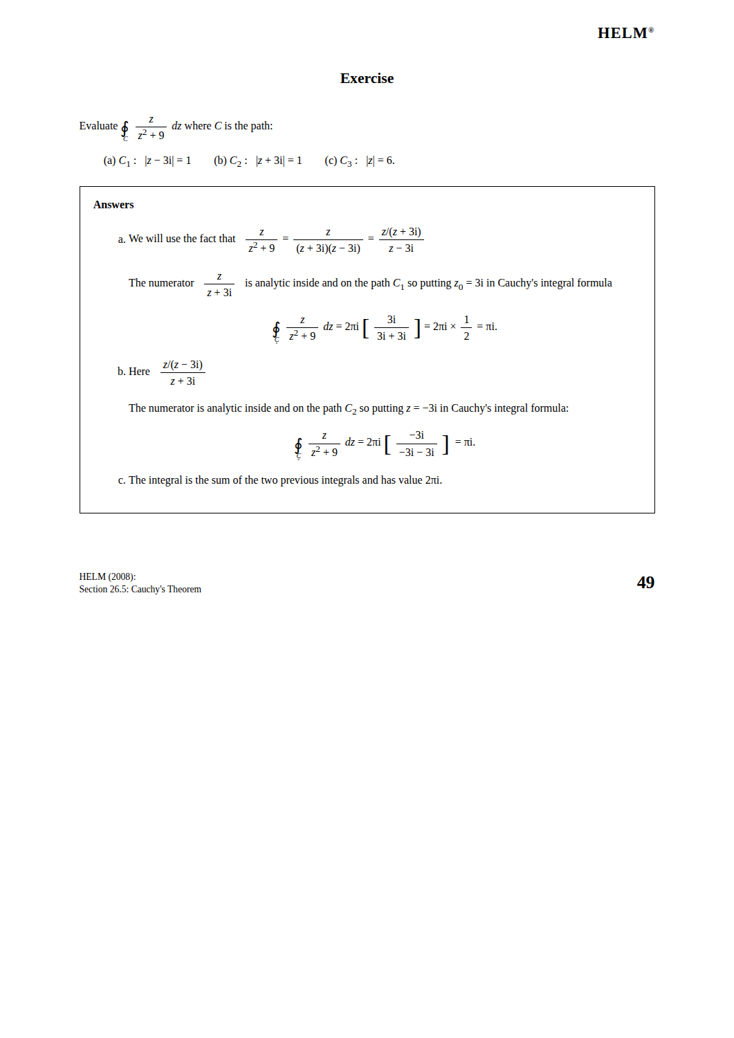HELM®
Exercise
Evaluate ∮C zz2 + 9 dz where C is the path:
(a) C1 : |z − 3i| = 1
(b) C2 : |z + 3i| = 1
(c) C3 : |z| = 6.
Answers
We will use the fact that zz2 + 9 = z(z + 3i)(z − 3i) = z/(z + 3i) z − 3i
The numerator zz + 3i is analytic inside and on the path C1 so putting z0 = 3i in Cauchy's integral formula
∮C1 zz2 + 9 dz = 2πi [ 3i 3i + 3i ] = 2πi × 12 = πi.
Here z/(z − 3i) z + 3i
The numerator is analytic inside and on the path C2 so putting z = −3i in Cauchy's integral formula:
∮C2 zz2 + 9 dz = 2πi [ −3i−3i − 3i ] = πi.
The integral is the sum of the two previous integrals and has value 2πi.
HELM (2008):
Section 26.5: Cauchy's Theorem
49